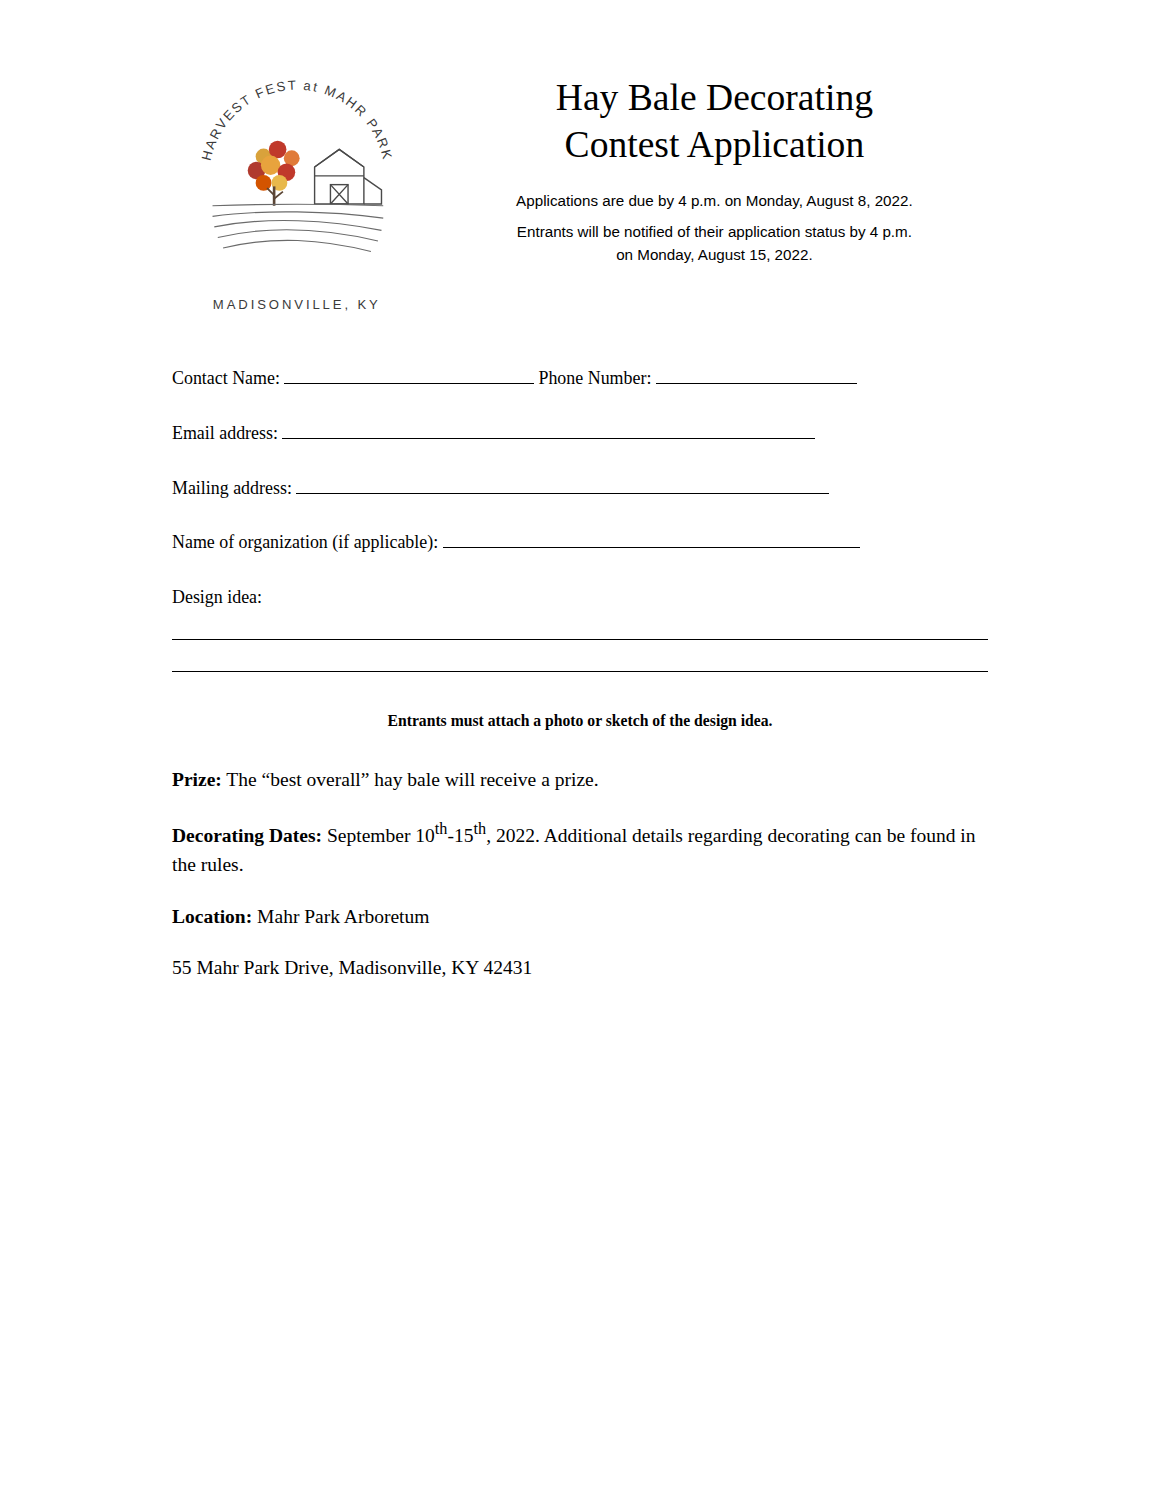HARVEST FEST at MAHR PARK
MADISONVILLE, KY
Hay Bale Decorating
Contest Application
Applications are due by 4 p.m. on Monday, August 8, 2022.
Entrants will be notified of their application status by 4 p.m.
on Monday, August 15, 2022.
Contact Name: Phone Number:
Email address:
Mailing address:
Name of organization (if applicable):
Design idea:
Entrants must attach a photo or sketch of the design idea.
Prize: The “best overall” hay bale will receive a prize.
Decorating Dates: September 10th-15th, 2022. Additional details regarding decorating can be found in the rules.
Location: Mahr Park Arboretum
55 Mahr Park Drive, Madisonville, KY 42431